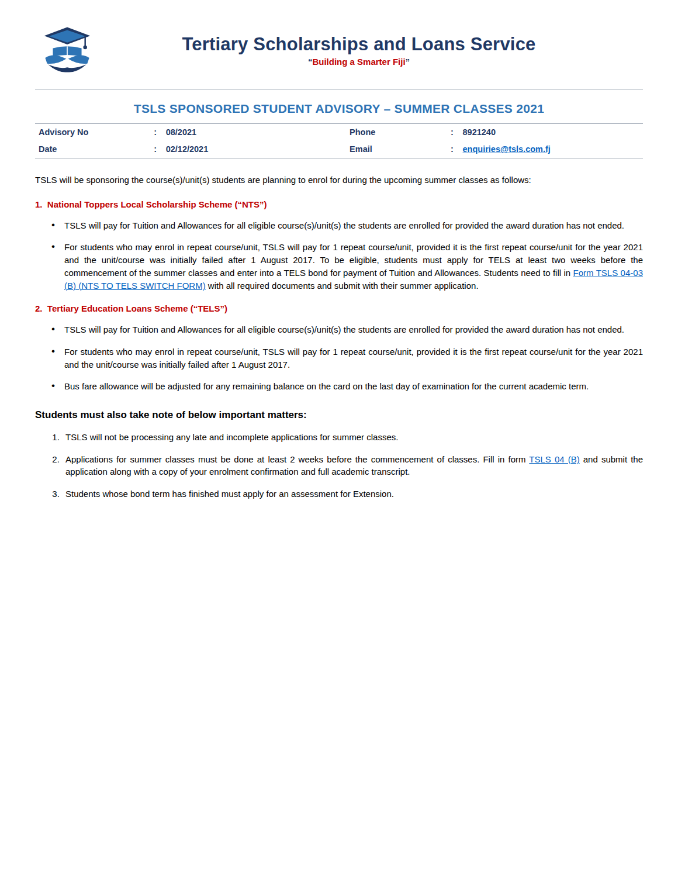Tertiary Scholarships and Loans Service
“Building a Smarter Fiji”
TSLS SPONSORED STUDENT ADVISORY – SUMMER CLASSES 2021
| Advisory No | : | 08/2021 | Phone | : | 8921240 |
| Date | : | 02/12/2021 | Email | : | enquiries@tsls.com.fj |
TSLS will be sponsoring the course(s)/unit(s) students are planning to enrol for during the upcoming summer classes as follows:
1. National Toppers Local Scholarship Scheme (“NTS”)
TSLS will pay for Tuition and Allowances for all eligible course(s)/unit(s) the students are enrolled for provided the award duration has not ended.
For students who may enrol in repeat course/unit, TSLS will pay for 1 repeat course/unit, provided it is the first repeat course/unit for the year 2021 and the unit/course was initially failed after 1 August 2017. To be eligible, students must apply for TELS at least two weeks before the commencement of the summer classes and enter into a TELS bond for payment of Tuition and Allowances. Students need to fill in Form TSLS 04-03 (B) (NTS TO TELS SWITCH FORM) with all required documents and submit with their summer application.
2. Tertiary Education Loans Scheme (“TELS”)
TSLS will pay for Tuition and Allowances for all eligible course(s)/unit(s) the students are enrolled for provided the award duration has not ended.
For students who may enrol in repeat course/unit, TSLS will pay for 1 repeat course/unit, provided it is the first repeat course/unit for the year 2021 and the unit/course was initially failed after 1 August 2017.
Bus fare allowance will be adjusted for any remaining balance on the card on the last day of examination for the current academic term.
Students must also take note of below important matters:
TSLS will not be processing any late and incomplete applications for summer classes.
Applications for summer classes must be done at least 2 weeks before the commencement of classes. Fill in form TSLS 04 (B) and submit the application along with a copy of your enrolment confirmation and full academic transcript.
Students whose bond term has finished must apply for an assessment for Extension.